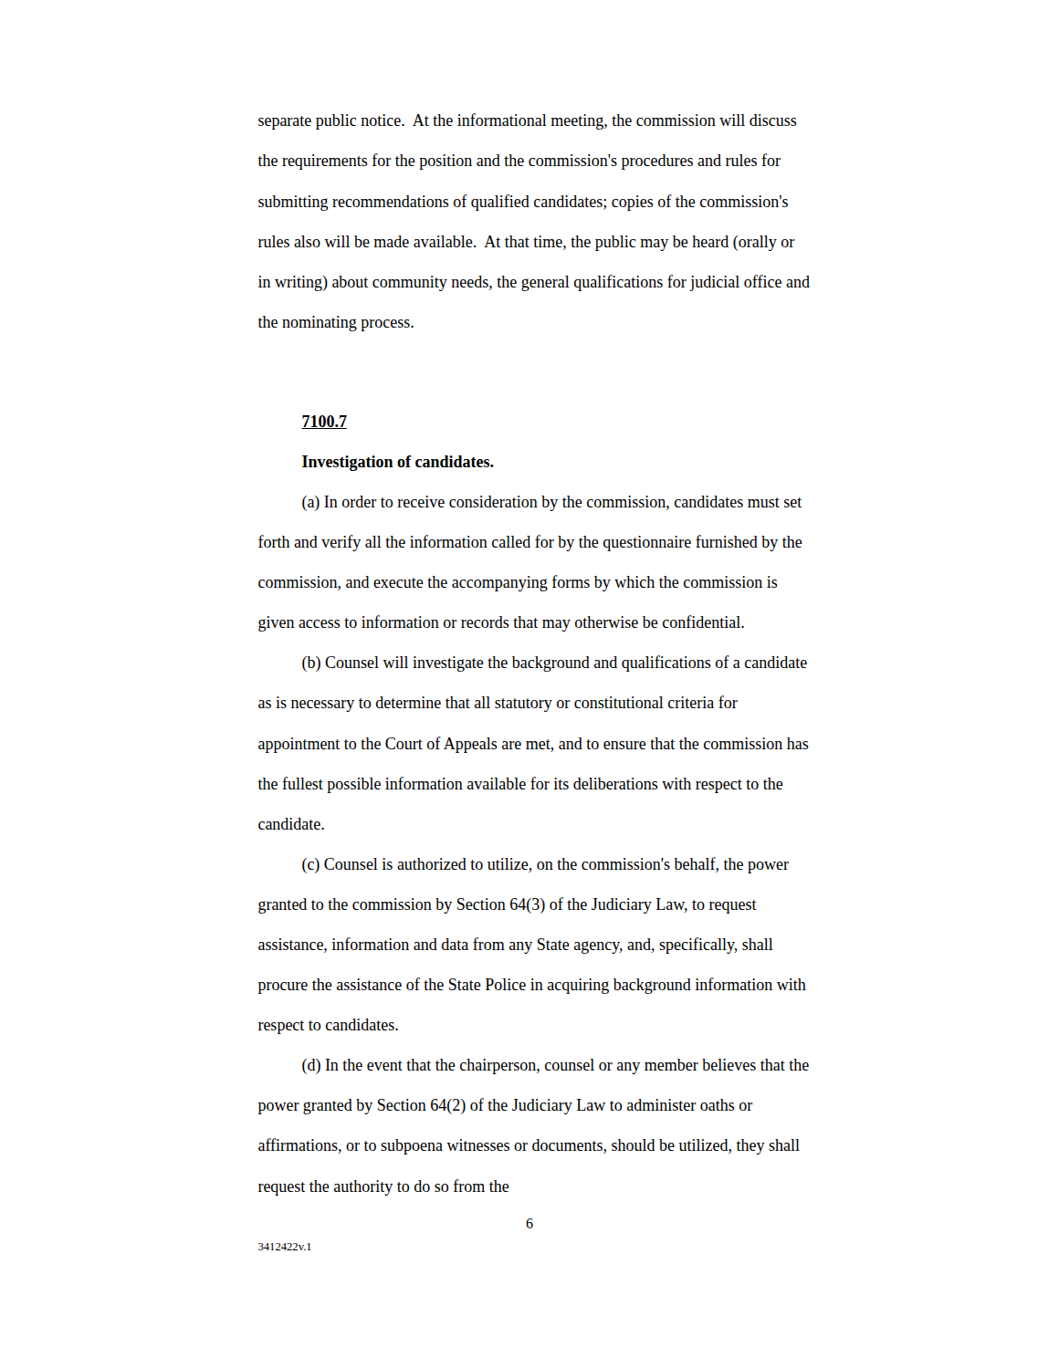separate public notice. At the informational meeting, the commission will discuss the requirements for the position and the commission's procedures and rules for submitting recommendations of qualified candidates; copies of the commission's rules also will be made available. At that time, the public may be heard (orally or in writing) about community needs, the general qualifications for judicial office and the nominating process.
7100.7
Investigation of candidates.
(a) In order to receive consideration by the commission, candidates must set forth and verify all the information called for by the questionnaire furnished by the commission, and execute the accompanying forms by which the commission is given access to information or records that may otherwise be confidential.
(b) Counsel will investigate the background and qualifications of a candidate as is necessary to determine that all statutory or constitutional criteria for appointment to the Court of Appeals are met, and to ensure that the commission has the fullest possible information available for its deliberations with respect to the candidate.
(c) Counsel is authorized to utilize, on the commission's behalf, the power granted to the commission by Section 64(3) of the Judiciary Law, to request assistance, information and data from any State agency, and, specifically, shall procure the assistance of the State Police in acquiring background information with respect to candidates.
(d) In the event that the chairperson, counsel or any member believes that the power granted by Section 64(2) of the Judiciary Law to administer oaths or affirmations, or to subpoena witnesses or documents, should be utilized, they shall request the authority to do so from the
6
3412422v.1